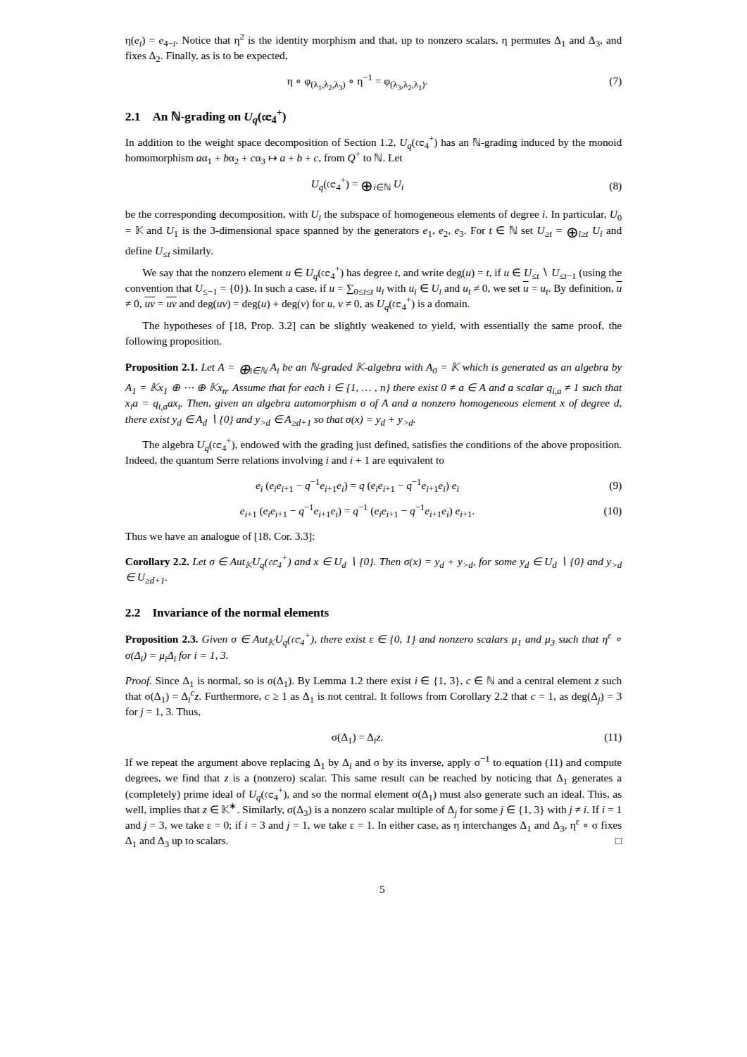η(ei) = e4−i. Notice that η2 is the identity morphism and that, up to nonzero scalars, η permutes Δ1 and Δ3, and fixes Δ2. Finally, as is to be expected,
η ∘ φ(λ1,λ2,λ3) ∘ η−1 = φ(λ3,λ2,λ1).
(7)
2.1 An ℕ-grading on Uq(𝔠𝕔4+)
In addition to the weight space decomposition of Section 1.2, Uq(𝔠𝕔4+) has an ℕ-grading induced by the monoid homomorphism aα1 + bα2 + cα3 ↦ a + b + c, from Q+ to ℕ. Let
Uq(𝔠𝕔4+) = ⊕i∈ℕ Ui
(8)
be the corresponding decomposition, with Ui the subspace of homogeneous elements of degree i. In particular, U0 = 𝕂 and U1 is the 3-dimensional space spanned by the generators e1, e2, e3. For t ∈ ℕ set U≥t = ⊕i≥t Ui and define U≤t similarly.
We say that the nonzero element u ∈ Uq(𝔠𝕔4+) has degree t, and write deg(u) = t, if u ∈ U≤t ∖ U≤t−1 (using the convention that U≤−1 = {0}). In such a case, if u = ∑0≤i≤t ui with ui ∈ Ui and ut ≠ 0, we set u = ut. By definition, u ≠ 0, uv = uv and deg(uv) = deg(u) + deg(v) for u, v ≠ 0, as Uq(𝔠𝕔4+) is a domain.
The hypotheses of [18, Prop. 3.2] can be slightly weakened to yield, with essentially the same proof, the following proposition.
Proposition 2.1. Let A = ⊕i∈ℕ Ai be an ℕ-graded 𝕂-algebra with A0 = 𝕂 which is generated as an algebra by A1 = 𝕂x1 ⊕ ⋯ ⊕ 𝕂xn. Assume that for each i ∈ {1, … , n} there exist 0 ≠ a ∈ A and a scalar qi,a ≠ 1 such that xia = qi,aaxi. Then, given an algebra automorphism σ of A and a nonzero homogeneous element x of degree d, there exist yd ∈ Ad ∖ {0} and y>d ∈ A≥d+1 so that σ(x) = yd + y>d.
The algebra Uq(𝔠𝕔4+), endowed with the grading just defined, satisfies the conditions of the above proposition. Indeed, the quantum Serre relations involving i and i + 1 are equivalent to
ei (eiei+1 − q−1ei+1ei) = q (eiei+1 − q−1ei+1ei) ei
(9)
ei+1 (eiei+1 − q−1ei+1ei) = q−1 (eiei+1 − q−1ei+1ei) ei+1.
(10)
Thus we have an analogue of [18, Cor. 3.3]:
Corollary 2.2. Let σ ∈ Aut𝕂Uq(𝔠𝕔4+) and x ∈ Ud ∖ {0}. Then σ(x) = yd + y>d, for some yd ∈ Ud ∖ {0} and y>d ∈ U≥d+1.
2.2 Invariance of the normal elements
Proposition 2.3. Given σ ∈ Aut𝕂Uq(𝔠𝕔4+), there exist ε ∈ {0, 1} and nonzero scalars μ1 and μ3 such that ηε ∘ σ(Δi) = μiΔi for i = 1, 3.
Proof. Since Δ1 is normal, so is σ(Δ1). By Lemma 1.2 there exist i ∈ {1, 3}, c ∈ ℕ and a central element z such that σ(Δ1) = Δicz. Furthermore, c ≥ 1 as Δ1 is not central. It follows from Corollary 2.2 that c = 1, as deg(Δj) = 3 for j = 1, 3. Thus,
σ(Δ1) = Δiz.
(11)
If we repeat the argument above replacing Δ1 by Δi and σ by its inverse, apply σ−1 to equation (11) and compute degrees, we find that z is a (nonzero) scalar. This same result can be reached by noticing that Δ1 generates a (completely) prime ideal of Uq(𝔠𝕔4+), and so the normal element σ(Δ1) must also generate such an ideal. This, as well, implies that z ∈ 𝕂∗. Similarly, σ(Δ3) is a nonzero scalar multiple of Δj for some j ∈ {1, 3} with j ≠ i. If i = 1 and j = 3, we take ε = 0; if i = 3 and j = 1, we take ε = 1. In either case, as η interchanges Δ1 and Δ3, ηε ∘ σ fixes Δ1 and Δ3 up to scalars. □
5